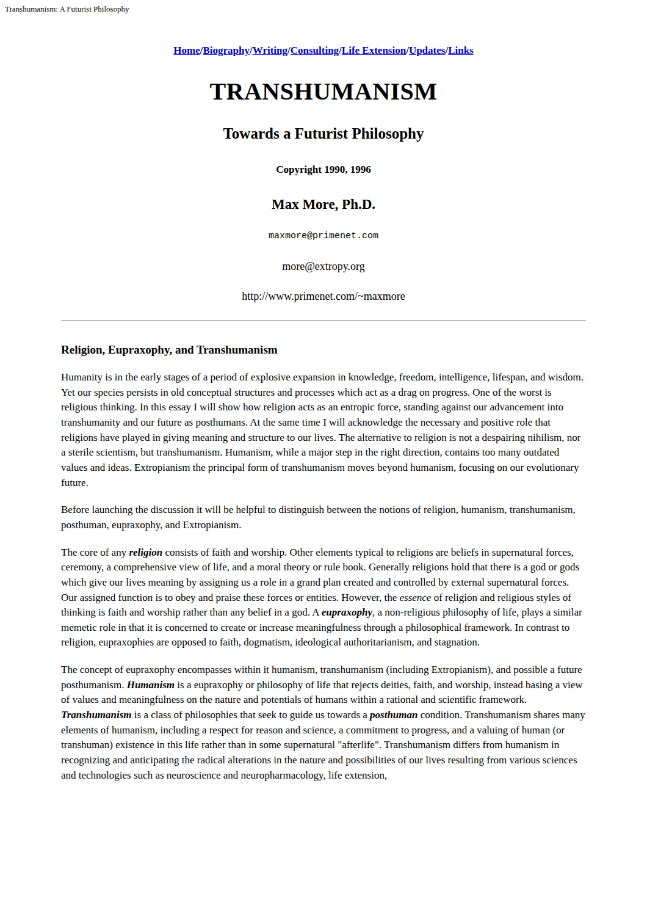Transhumanism: A Futurist Philosophy
Home/Biography/Writing/Consulting/Life Extension/Updates/Links
TRANSHUMANISM
Towards a Futurist Philosophy
Copyright 1990, 1996
Max More, Ph.D.
maxmore@primenet.com
more@extropy.org
http://www.primenet.com/~maxmore
Religion, Eupraxophy, and Transhumanism
Humanity is in the early stages of a period of explosive expansion in knowledge, freedom, intelligence, lifespan, and wisdom. Yet our species persists in old conceptual structures and processes which act as a drag on progress. One of the worst is religious thinking. In this essay I will show how religion acts as an entropic force, standing against our advancement into transhumanity and our future as posthumans. At the same time I will acknowledge the necessary and positive role that religions have played in giving meaning and structure to our lives. The alternative to religion is not a despairing nihilism, nor a sterile scientism, but transhumanism. Humanism, while a major step in the right direction, contains too many outdated values and ideas. Extropianism the principal form of transhumanism moves beyond humanism, focusing on our evolutionary future.
Before launching the discussion it will be helpful to distinguish between the notions of religion, humanism, transhumanism, posthuman, eupraxophy, and Extropianism.
The core of any religion consists of faith and worship. Other elements typical to religions are beliefs in supernatural forces, ceremony, a comprehensive view of life, and a moral theory or rule book. Generally religions hold that there is a god or gods which give our lives meaning by assigning us a role in a grand plan created and controlled by external supernatural forces. Our assigned function is to obey and praise these forces or entities. However, the essence of religion and religious styles of thinking is faith and worship rather than any belief in a god. A eupraxophy, a non-religious philosophy of life, plays a similar memetic role in that it is concerned to create or increase meaningfulness through a philosophical framework. In contrast to religion, eupraxophies are opposed to faith, dogmatism, ideological authoritarianism, and stagnation.
The concept of eupraxophy encompasses within it humanism, transhumanism (including Extropianism), and possible a future posthumanism. Humanism is a eupraxophy or philosophy of life that rejects deities, faith, and worship, instead basing a view of values and meaningfulness on the nature and potentials of humans within a rational and scientific framework. Transhumanism is a class of philosophies that seek to guide us towards a posthuman condition. Transhumanism shares many elements of humanism, including a respect for reason and science, a commitment to progress, and a valuing of human (or transhuman) existence in this life rather than in some supernatural "afterlife". Transhumanism differs from humanism in recognizing and anticipating the radical alterations in the nature and possibilities of our lives resulting from various sciences and technologies such as neuroscience and neuropharmacology, life extension,